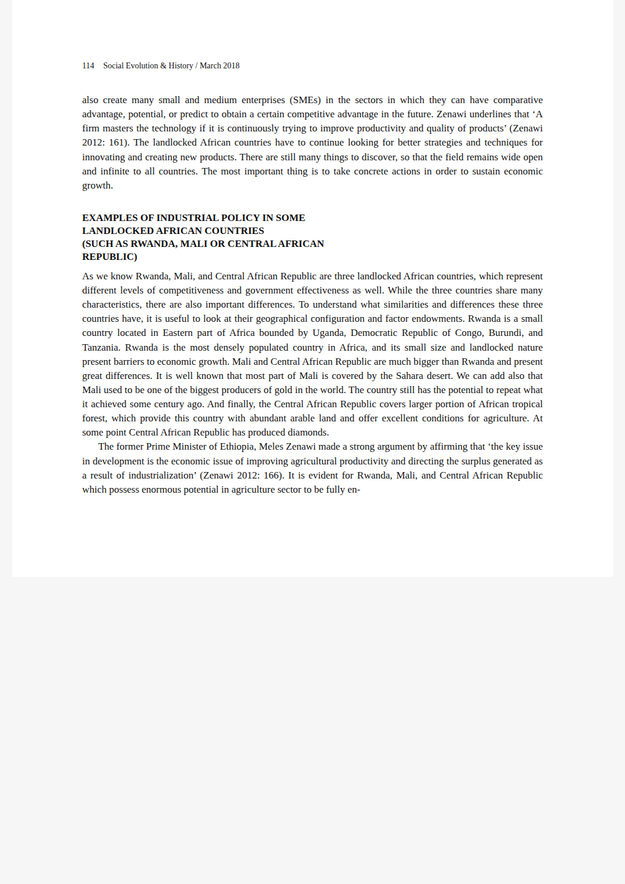114 Social Evolution & History / March 2018
also create many small and medium enterprises (SMEs) in the sectors in which they can have comparative advantage, potential, or predict to obtain a certain competitive advantage in the future. Zenawi underlines that ‘A firm masters the technology if it is continuously trying to improve productivity and quality of products’ (Zenawi 2012: 161). The landlocked African countries have to continue looking for better strategies and techniques for innovating and creating new products. There are still many things to discover, so that the field remains wide open and infinite to all countries. The most important thing is to take concrete actions in order to sustain economic growth.
Examples of Industrial Policy in Some
Landlocked African Countries
(such as Rwanda, Mali or Central African
Republic)
As we know Rwanda, Mali, and Central African Republic are three landlocked African countries, which represent different levels of competitiveness and government effectiveness as well. While the three countries share many characteristics, there are also important differences. To understand what similarities and differences these three countries have, it is useful to look at their geographical configuration and factor endowments. Rwanda is a small country located in Eastern part of Africa bounded by Uganda, Democratic Republic of Congo, Burundi, and Tanzania. Rwanda is the most densely populated country in Africa, and its small size and landlocked nature present barriers to economic growth. Mali and Central African Republic are much bigger than Rwanda and present great differences. It is well known that most part of Mali is covered by the Sahara desert. We can add also that Mali used to be one of the biggest producers of gold in the world. The country still has the potential to repeat what it achieved some century ago. And finally, the Central African Republic covers larger portion of African tropical forest, which provide this country with abundant arable land and offer excellent conditions for agriculture. At some point Central African Republic has produced diamonds.
The former Prime Minister of Ethiopia, Meles Zenawi made a strong argument by affirming that ‘the key issue in development is the economic issue of improving agricultural productivity and directing the surplus generated as a result of industrialization’ (Zenawi 2012: 166). It is evident for Rwanda, Mali, and Central African Republic which possess enormous potential in agriculture sector to be fully en-